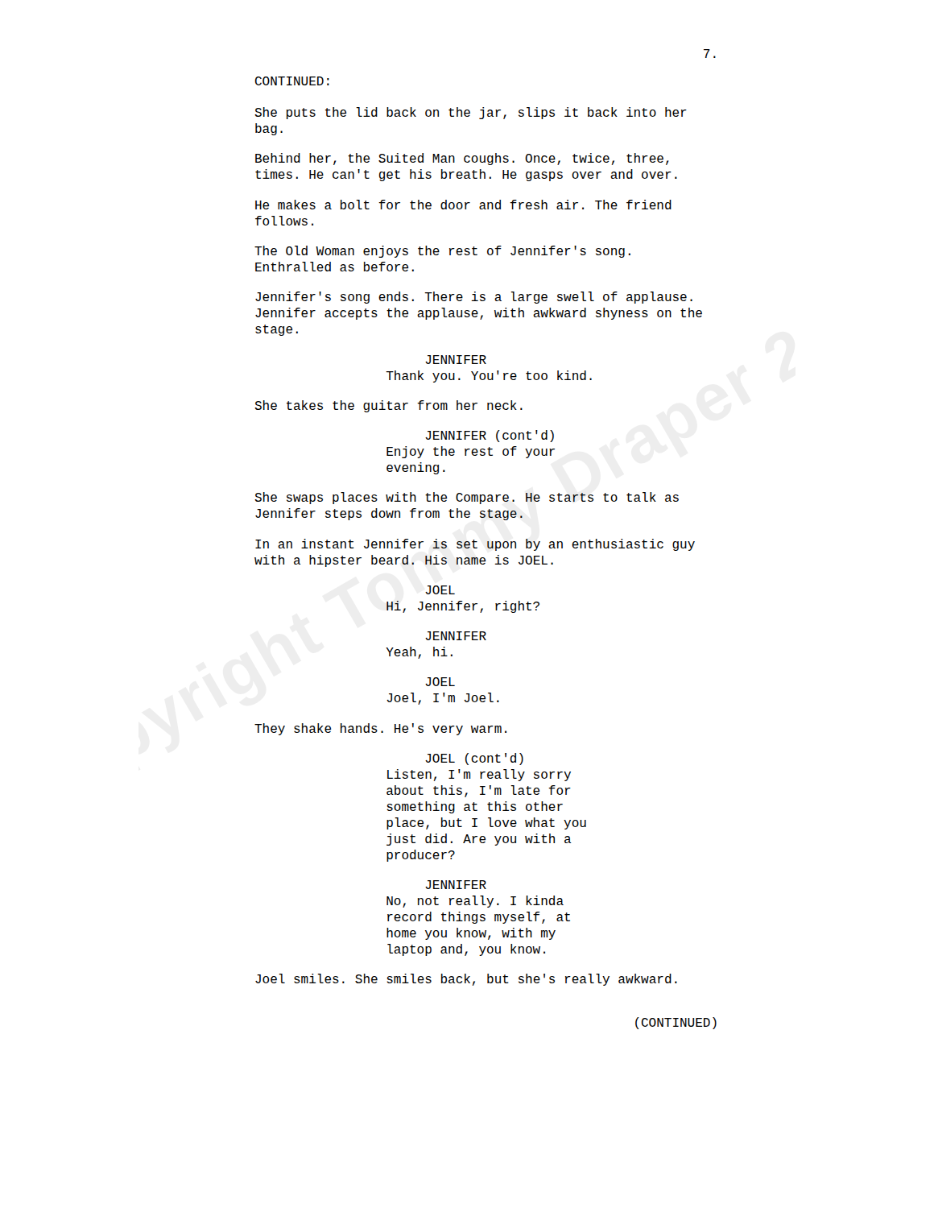Copyright Tommy Draper 2015
7.
CONTINUED:
She puts the lid back on the jar, slips it back into her bag.
Behind her, the Suited Man coughs. Once, twice, three, times. He can't get his breath. He gasps over and over.
He makes a bolt for the door and fresh air. The friend follows.
The Old Woman enjoys the rest of Jennifer's song. Enthralled as before.
Jennifer's song ends. There is a large swell of applause. Jennifer accepts the applause, with awkward shyness on the stage.
JENNIFER
Thank you. You're too kind.
She takes the guitar from her neck.
JENNIFER (cont'd)
Enjoy the rest of your evening.
She swaps places with the Compare. He starts to talk as Jennifer steps down from the stage.
In an instant Jennifer is set upon by an enthusiastic guy with a hipster beard. His name is JOEL.
JOEL
Hi, Jennifer, right?
JENNIFER
Yeah, hi.
JOEL
Joel, I'm Joel.
They shake hands. He's very warm.
JOEL (cont'd)
Listen, I'm really sorry about this, I'm late for something at this other place, but I love what you just did. Are you with a producer?
JENNIFER
No, not really. I kinda record things myself, at home you know, with my laptop and, you know.
Joel smiles. She smiles back, but she's really awkward.
(CONTINUED)